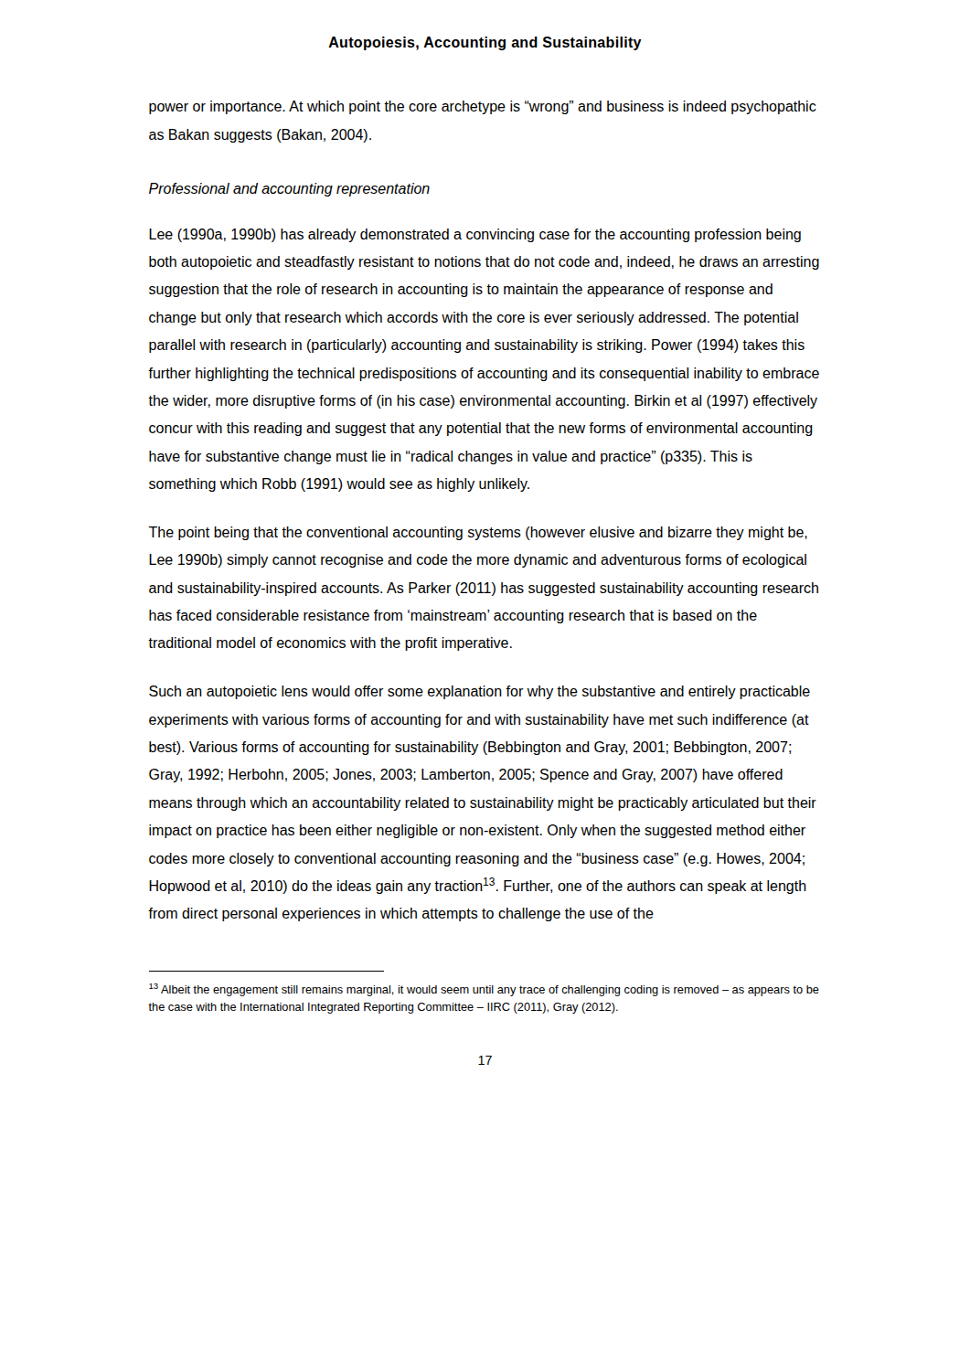Autopoiesis, Accounting and Sustainability
power or importance. At which point the core archetype is “wrong” and business is indeed psychopathic as Bakan suggests (Bakan, 2004).
Professional and accounting representation
Lee (1990a, 1990b) has already demonstrated a convincing case for the accounting profession being both autopoietic and steadfastly resistant to notions that do not code and, indeed, he draws an arresting suggestion that the role of research in accounting is to maintain the appearance of response and change but only that research which accords with the core is ever seriously addressed. The potential parallel with research in (particularly) accounting and sustainability is striking. Power (1994) takes this further highlighting the technical predispositions of accounting and its consequential inability to embrace the wider, more disruptive forms of (in his case) environmental accounting. Birkin et al (1997) effectively concur with this reading and suggest that any potential that the new forms of environmental accounting have for substantive change must lie in “radical changes in value and practice” (p335). This is something which Robb (1991) would see as highly unlikely.
The point being that the conventional accounting systems (however elusive and bizarre they might be, Lee 1990b) simply cannot recognise and code the more dynamic and adventurous forms of ecological and sustainability-inspired accounts. As Parker (2011) has suggested sustainability accounting research has faced considerable resistance from ‘mainstream’ accounting research that is based on the traditional model of economics with the profit imperative.
Such an autopoietic lens would offer some explanation for why the substantive and entirely practicable experiments with various forms of accounting for and with sustainability have met such indifference (at best). Various forms of accounting for sustainability (Bebbington and Gray, 2001; Bebbington, 2007; Gray, 1992; Herbohn, 2005; Jones, 2003; Lamberton, 2005; Spence and Gray, 2007) have offered means through which an accountability related to sustainability might be practicably articulated but their impact on practice has been either negligible or non-existent. Only when the suggested method either codes more closely to conventional accounting reasoning and the “business case” (e.g. Howes, 2004; Hopwood et al, 2010) do the ideas gain any traction13. Further, one of the authors can speak at length from direct personal experiences in which attempts to challenge the use of the
13 Albeit the engagement still remains marginal, it would seem until any trace of challenging coding is removed – as appears to be the case with the International Integrated Reporting Committee – IIRC (2011), Gray (2012).
17